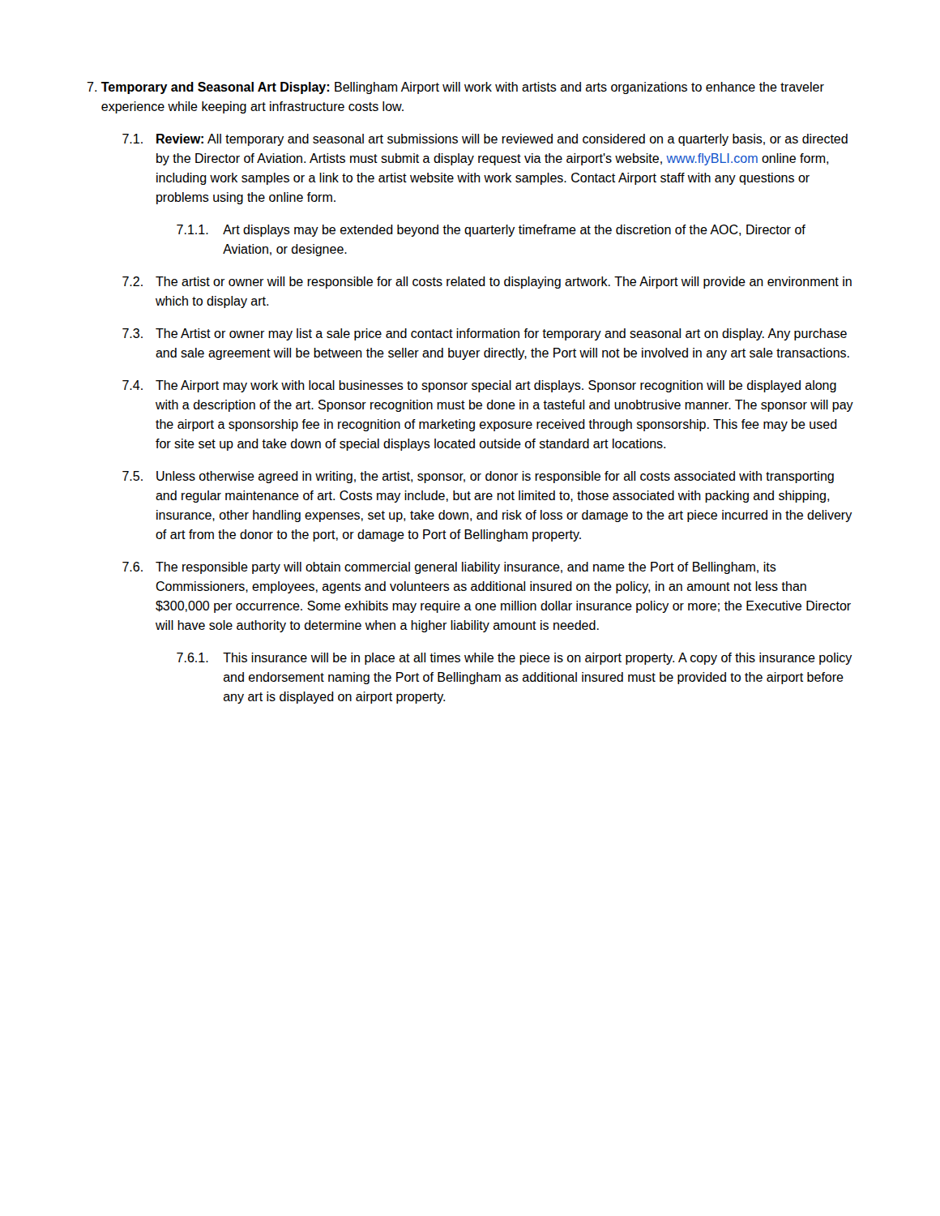Temporary and Seasonal Art Display: Bellingham Airport will work with artists and arts organizations to enhance the traveler experience while keeping art infrastructure costs low.
Review: All temporary and seasonal art submissions will be reviewed and considered on a quarterly basis, or as directed by the Director of Aviation. Artists must submit a display request via the airport's website, www.flyBLI.com online form, including work samples or a link to the artist website with work samples. Contact Airport staff with any questions or problems using the online form.
Art displays may be extended beyond the quarterly timeframe at the discretion of the AOC, Director of Aviation, or designee.
The artist or owner will be responsible for all costs related to displaying artwork. The Airport will provide an environment in which to display art.
The Artist or owner may list a sale price and contact information for temporary and seasonal art on display. Any purchase and sale agreement will be between the seller and buyer directly, the Port will not be involved in any art sale transactions.
The Airport may work with local businesses to sponsor special art displays. Sponsor recognition will be displayed along with a description of the art. Sponsor recognition must be done in a tasteful and unobtrusive manner. The sponsor will pay the airport a sponsorship fee in recognition of marketing exposure received through sponsorship. This fee may be used for site set up and take down of special displays located outside of standard art locations.
Unless otherwise agreed in writing, the artist, sponsor, or donor is responsible for all costs associated with transporting and regular maintenance of art. Costs may include, but are not limited to, those associated with packing and shipping, insurance, other handling expenses, set up, take down, and risk of loss or damage to the art piece incurred in the delivery of art from the donor to the port, or damage to Port of Bellingham property.
The responsible party will obtain commercial general liability insurance, and name the Port of Bellingham, its Commissioners, employees, agents and volunteers as additional insured on the policy, in an amount not less than $300,000 per occurrence. Some exhibits may require a one million dollar insurance policy or more; the Executive Director will have sole authority to determine when a higher liability amount is needed.
This insurance will be in place at all times while the piece is on airport property. A copy of this insurance policy and endorsement naming the Port of Bellingham as additional insured must be provided to the airport before any art is displayed on airport property.